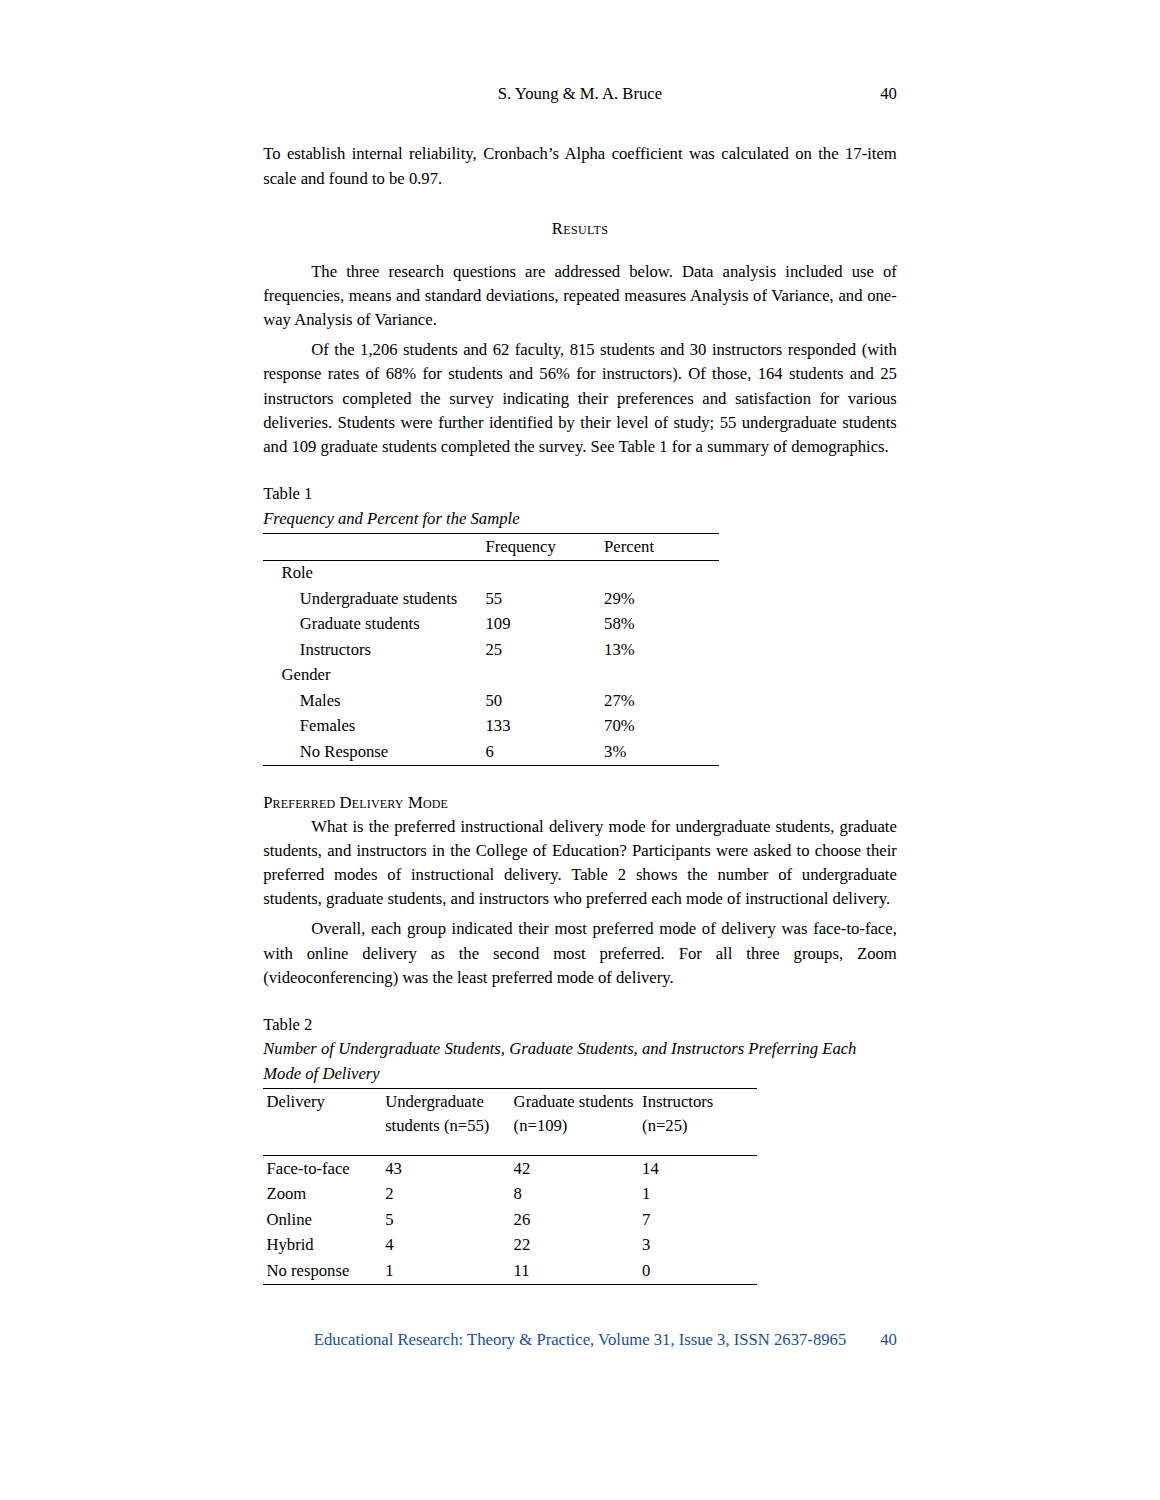S. Young & M. A. Bruce
40
To establish internal reliability, Cronbach’s Alpha coefficient was calculated on the 17-item scale and found to be 0.97.
Results
The three research questions are addressed below. Data analysis included use of frequencies, means and standard deviations, repeated measures Analysis of Variance, and one-way Analysis of Variance.
Of the 1,206 students and 62 faculty, 815 students and 30 instructors responded (with response rates of 68% for students and 56% for instructors). Of those, 164 students and 25 instructors completed the survey indicating their preferences and satisfaction for various deliveries. Students were further identified by their level of study; 55 undergraduate students and 109 graduate students completed the survey. See Table 1 for a summary of demographics.
Table 1 Frequency and Percent for the Sample
| | Frequency | Percent |
| --- | --- | --- |
| Role | | |
| Undergraduate students | 55 | 29% |
| Graduate students | 109 | 58% |
| Instructors | 25 | 13% |
| Gender | | |
| Males | 50 | 27% |
| Females | 133 | 70% |
| No Response | 6 | 3% |
Preferred Delivery Mode
What is the preferred instructional delivery mode for undergraduate students, graduate students, and instructors in the College of Education? Participants were asked to choose their preferred modes of instructional delivery. Table 2 shows the number of undergraduate students, graduate students, and instructors who preferred each mode of instructional delivery.
Overall, each group indicated their most preferred mode of delivery was face-to-face, with online delivery as the second most preferred. For all three groups, Zoom (videoconferencing) was the least preferred mode of delivery.
Table 2 Number of Undergraduate Students, Graduate Students, and Instructors Preferring Each Mode of Delivery
| Delivery | Undergraduate students (n=55) | Graduate students (n=109) | Instructors (n=25) |
| --- | --- | --- | --- |
| Face-to-face | 43 | 42 | 14 |
| Zoom | 2 | 8 | 1 |
| Online | 5 | 26 | 7 |
| Hybrid | 4 | 22 | 3 |
| No response | 1 | 11 | 0 |
Educational Research: Theory & Practice, Volume 31, Issue 3, ISSN 2637-8965
40